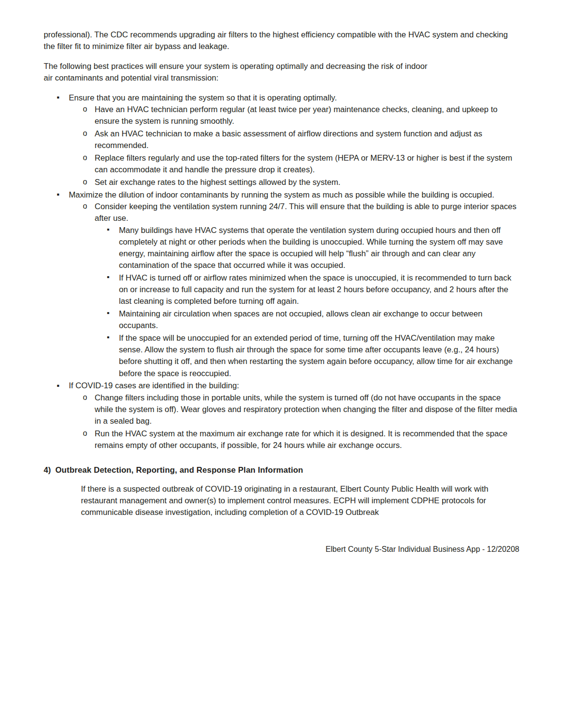professional). The CDC recommends upgrading air filters to the highest efficiency compatible with the HVAC system and checking the filter fit to minimize filter air bypass and leakage.
The following best practices will ensure your system is operating optimally and decreasing the risk of indoor
air contaminants and potential viral transmission:
Ensure that you are maintaining the system so that it is operating optimally.
Have an HVAC technician perform regular (at least twice per year) maintenance checks, cleaning, and upkeep to ensure the system is running smoothly.
Ask an HVAC technician to make a basic assessment of airflow directions and system function and adjust as recommended.
Replace filters regularly and use the top-rated filters for the system (HEPA or MERV-13 or higher is best if the system can accommodate it and handle the pressure drop it creates).
Set air exchange rates to the highest settings allowed by the system.
Maximize the dilution of indoor contaminants by running the system as much as possible while the building is occupied.
Consider keeping the ventilation system running 24/7. This will ensure that the building is able to purge interior spaces after use.
Many buildings have HVAC systems that operate the ventilation system during occupied hours and then off completely at night or other periods when the building is unoccupied. While turning the system off may save energy, maintaining airflow after the space is occupied will help “flush” air through and can clear any contamination of the space that occurred while it was occupied.
If HVAC is turned off or airflow rates minimized when the space is unoccupied, it is recommended to turn back on or increase to full capacity and run the system for at least 2 hours before occupancy, and 2 hours after the last cleaning is completed before turning off again.
Maintaining air circulation when spaces are not occupied, allows clean air exchange to occur between occupants.
If the space will be unoccupied for an extended period of time, turning off the HVAC/ventilation may make sense. Allow the system to flush air through the space for some time after occupants leave (e.g., 24 hours) before shutting it off, and then when restarting the system again before occupancy, allow time for air exchange before the space is reoccupied.
If COVID-19 cases are identified in the building:
Change filters including those in portable units, while the system is turned off (do not have occupants in the space while the system is off). Wear gloves and respiratory protection when changing the filter and dispose of the filter media in a sealed bag.
Run the HVAC system at the maximum air exchange rate for which it is designed. It is recommended that the space remains empty of other occupants, if possible, for 24 hours while air exchange occurs.
4) Outbreak Detection, Reporting, and Response Plan Information
If there is a suspected outbreak of COVID-19 originating in a restaurant, Elbert County Public Health will work with restaurant management and owner(s) to implement control measures. ECPH will implement CDPHE protocols for communicable disease investigation, including completion of a COVID-19 Outbreak
Elbert County 5-Star Individual Business App - 12/20208